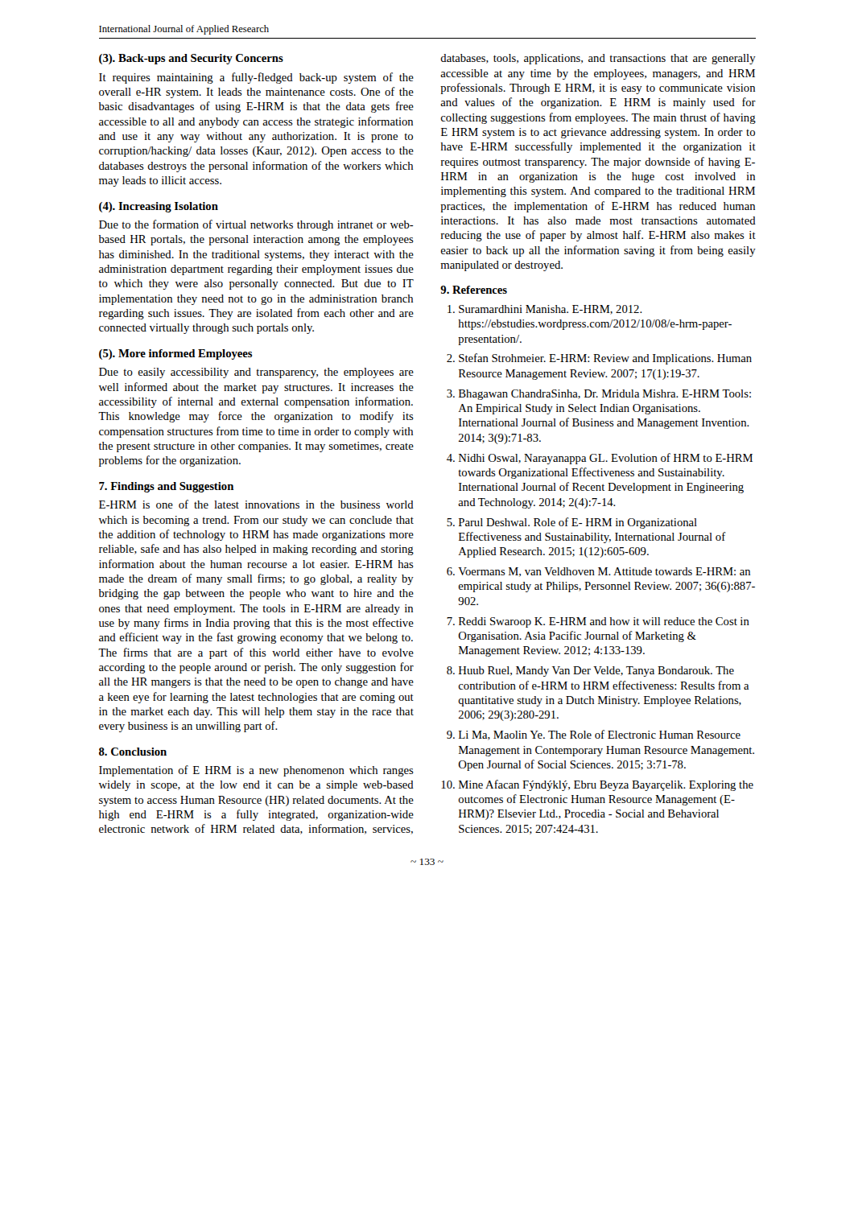International Journal of Applied Research
(3). Back-ups and Security Concerns
It requires maintaining a fully-fledged back-up system of the overall e-HR system. It leads the maintenance costs. One of the basic disadvantages of using E-HRM is that the data gets free accessible to all and anybody can access the strategic information and use it any way without any authorization. It is prone to corruption/hacking/ data losses (Kaur, 2012). Open access to the databases destroys the personal information of the workers which may leads to illicit access.
(4). Increasing Isolation
Due to the formation of virtual networks through intranet or web-based HR portals, the personal interaction among the employees has diminished. In the traditional systems, they interact with the administration department regarding their employment issues due to which they were also personally connected. But due to IT implementation they need not to go in the administration branch regarding such issues. They are isolated from each other and are connected virtually through such portals only.
(5). More informed Employees
Due to easily accessibility and transparency, the employees are well informed about the market pay structures. It increases the accessibility of internal and external compensation information. This knowledge may force the organization to modify its compensation structures from time to time in order to comply with the present structure in other companies. It may sometimes, create problems for the organization.
7. Findings and Suggestion
E-HRM is one of the latest innovations in the business world which is becoming a trend. From our study we can conclude that the addition of technology to HRM has made organizations more reliable, safe and has also helped in making recording and storing information about the human recourse a lot easier. E-HRM has made the dream of many small firms; to go global, a reality by bridging the gap between the people who want to hire and the ones that need employment. The tools in E-HRM are already in use by many firms in India proving that this is the most effective and efficient way in the fast growing economy that we belong to. The firms that are a part of this world either have to evolve according to the people around or perish. The only suggestion for all the HR mangers is that the need to be open to change and have a keen eye for learning the latest technologies that are coming out in the market each day. This will help them stay in the race that every business is an unwilling part of.
8. Conclusion
Implementation of E HRM is a new phenomenon which ranges widely in scope, at the low end it can be a simple web-based system to access Human Resource (HR) related documents. At the high end E-HRM is a fully integrated, organization-wide electronic network of HRM related data, information, services, databases, tools, applications, and transactions that are generally accessible at any time by the employees, managers, and HRM professionals. Through E HRM, it is easy to communicate vision and values of the organization. E HRM is mainly used for collecting suggestions from employees. The main thrust of having E HRM system is to act grievance addressing system. In order to have E-HRM successfully implemented it the organization it requires outmost transparency. The major downside of having E-HRM in an organization is the huge cost involved in implementing this system. And compared to the traditional HRM practices, the implementation of E-HRM has reduced human interactions. It has also made most transactions automated reducing the use of paper by almost half. E-HRM also makes it easier to back up all the information saving it from being easily manipulated or destroyed.
9. References
Suramardhini Manisha. E-HRM, 2012. https://ebstudies.wordpress.com/2012/10/08/e-hrm-paper-presentation/.
Stefan Strohmeier. E-HRM: Review and Implications. Human Resource Management Review. 2007; 17(1):19-37.
Bhagawan ChandraSinha, Dr. Mridula Mishra. E-HRM Tools: An Empirical Study in Select Indian Organisations. International Journal of Business and Management Invention. 2014; 3(9):71-83.
Nidhi Oswal, Narayanappa GL. Evolution of HRM to E-HRM towards Organizational Effectiveness and Sustainability. International Journal of Recent Development in Engineering and Technology. 2014; 2(4):7-14.
Parul Deshwal. Role of E- HRM in Organizational Effectiveness and Sustainability, International Journal of Applied Research. 2015; 1(12):605-609.
Voermans M, van Veldhoven M. Attitude towards E-HRM: an empirical study at Philips, Personnel Review. 2007; 36(6):887-902.
Reddi Swaroop K. E-HRM and how it will reduce the Cost in Organisation. Asia Pacific Journal of Marketing & Management Review. 2012; 4:133-139.
Huub Ruel, Mandy Van Der Velde, Tanya Bondarouk. The contribution of e-HRM to HRM effectiveness: Results from a quantitative study in a Dutch Ministry. Employee Relations, 2006; 29(3):280-291.
Li Ma, Maolin Ye. The Role of Electronic Human Resource Management in Contemporary Human Resource Management. Open Journal of Social Sciences. 2015; 3:71-78.
Mine Afacan Fýndýklý, Ebru Beyza Bayarçelik. Exploring the outcomes of Electronic Human Resource Management (E-HRM)? Elsevier Ltd., Procedia - Social and Behavioral Sciences. 2015; 207:424-431.
~ 133 ~